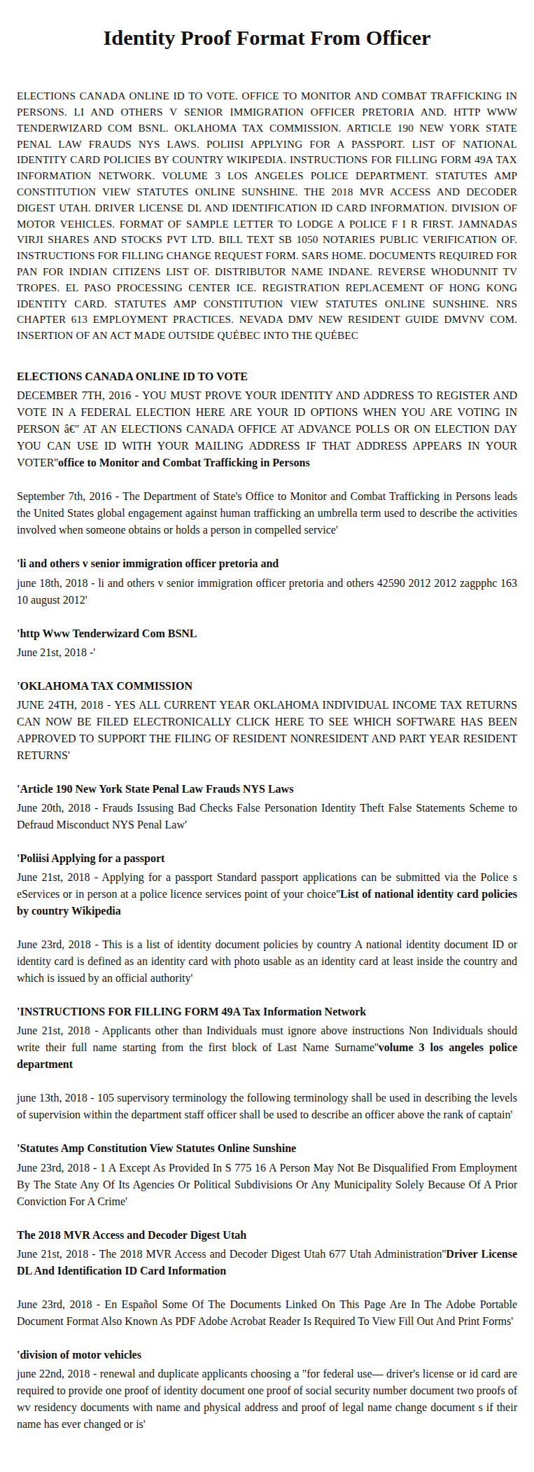Identity Proof Format From Officer
ELECTIONS CANADA ONLINE ID TO VOTE. OFFICE TO MONITOR AND COMBAT TRAFFICKING IN PERSONS. LI AND OTHERS V SENIOR IMMIGRATION OFFICER PRETORIA AND. HTTP WWW TENDERWIZARD COM BSNL. OKLAHOMA TAX COMMISSION. ARTICLE 190 NEW YORK STATE PENAL LAW FRAUDS NYS LAWS. POLIISI APPLYING FOR A PASSPORT. LIST OF NATIONAL IDENTITY CARD POLICIES BY COUNTRY WIKIPEDIA. INSTRUCTIONS FOR FILLING FORM 49A TAX INFORMATION NETWORK. VOLUME 3 LOS ANGELES POLICE DEPARTMENT. STATUTES AMP CONSTITUTION VIEW STATUTES ONLINE SUNSHINE. THE 2018 MVR ACCESS AND DECODER DIGEST UTAH. DRIVER LICENSE DL AND IDENTIFICATION ID CARD INFORMATION. DIVISION OF MOTOR VEHICLES. FORMAT OF SAMPLE LETTER TO LODGE A POLICE F I R FIRST. JAMNADAS VIRJI SHARES AND STOCKS PVT LTD. BILL TEXT SB 1050 NOTARIES PUBLIC VERIFICATION OF. INSTRUCTIONS FOR FILLING CHANGE REQUEST FORM. SARS HOME. DOCUMENTS REQUIRED FOR PAN FOR INDIAN CITIZENS LIST OF. DISTRIBUTOR NAME INDANE. REVERSE WHODUNNIT TV TROPES. EL PASO PROCESSING CENTER ICE. REGISTRATION REPLACEMENT OF HONG KONG IDENTITY CARD. STATUTES AMP CONSTITUTION VIEW STATUTES ONLINE SUNSHINE. NRS CHAPTER 613 EMPLOYMENT PRACTICES. NEVADA DMV NEW RESIDENT GUIDE DMVNV COM. INSERTION OF AN ACT MADE OUTSIDE QUéBEC INTO THE QUéBEC
ELECTIONS CANADA ONLINE ID TO VOTE
DECEMBER 7TH, 2016 - YOU MUST PROVE YOUR IDENTITY AND ADDRESS TO REGISTER AND VOTE IN A FEDERAL ELECTION HERE ARE YOUR ID OPTIONS WHEN YOU ARE VOTING IN PERSON â€" AT AN ELECTIONS CANADA OFFICE AT ADVANCE POLLS OR ON ELECTION DAY YOU CAN USE ID WITH YOUR MAILING ADDRESS IF THAT ADDRESS APPEARS IN YOUR VOTER''office to Monitor and Combat Trafficking in Persons
September 7th, 2016 - The Department of State's Office to Monitor and Combat Trafficking in Persons leads the United States global engagement against human trafficking an umbrella term used to describe the activities involved when someone obtains or holds a person in compelled service'
'li and others v senior immigration officer pretoria and
june 18th, 2018 - li and others v senior immigration officer pretoria and others 42590 2012 2012 zagpphc 163 10 august 2012'
'http Www Tenderwizard Com BSNL
June 21st, 2018 -'
'OKLAHOMA TAX COMMISSION
JUNE 24TH, 2018 - YES ALL CURRENT YEAR OKLAHOMA INDIVIDUAL INCOME TAX RETURNS CAN NOW BE FILED ELECTRONICALLY CLICK HERE TO SEE WHICH SOFTWARE HAS BEEN APPROVED TO SUPPORT THE FILING OF RESIDENT NONRESIDENT AND PART YEAR RESIDENT RETURNS'
'Article 190 New York State Penal Law Frauds NYS Laws
June 20th, 2018 - Frauds Issusing Bad Checks False Personation Identity Theft False Statements Scheme to Defraud Misconduct NYS Penal Law'
'Poliisi Applying for a passport
June 21st, 2018 - Applying for a passport Standard passport applications can be submitted via the Police s eServices or in person at a police licence services point of your choice''List of national identity card policies by country Wikipedia
June 23rd, 2018 - This is a list of identity document policies by country A national identity document ID or identity card is defined as an identity card with photo usable as an identity card at least inside the country and which is issued by an official authority'
'INSTRUCTIONS FOR FILLING FORM 49A Tax Information Network
June 21st, 2018 - Applicants other than Individuals must ignore above instructions Non Individuals should write their full name starting from the first block of Last Name Surname''volume 3 los angeles police department
june 13th, 2018 - 105 supervisory terminology the following terminology shall be used in describing the levels of supervision within the department staff officer shall be used to describe an officer above the rank of captain'
'Statutes Amp Constitution View Statutes Online Sunshine
June 23rd, 2018 - 1 A Except As Provided In S 775 16 A Person May Not Be Disqualified From Employment By The State Any Of Its Agencies Or Political Subdivisions Or Any Municipality Solely Because Of A Prior Conviction For A Crime'
The 2018 MVR Access and Decoder Digest Utah
June 21st, 2018 - The 2018 MVR Access and Decoder Digest Utah 677 Utah Administration''Driver License DL And Identification ID Card Information
June 23rd, 2018 - En Español Some Of The Documents Linked On This Page Are In The Adobe Portable Document Format Also Known As PDF Adobe Acrobat Reader Is Required To View Fill Out And Print Forms'
'division of motor vehicles
june 22nd, 2018 - renewal and duplicate applicants choosing a "for federal use― driver's license or id card are required to provide one proof of identity document one proof of social security number document two proofs of wv residency documents with name and physical address and proof of legal name change document s if their name has ever changed or is'